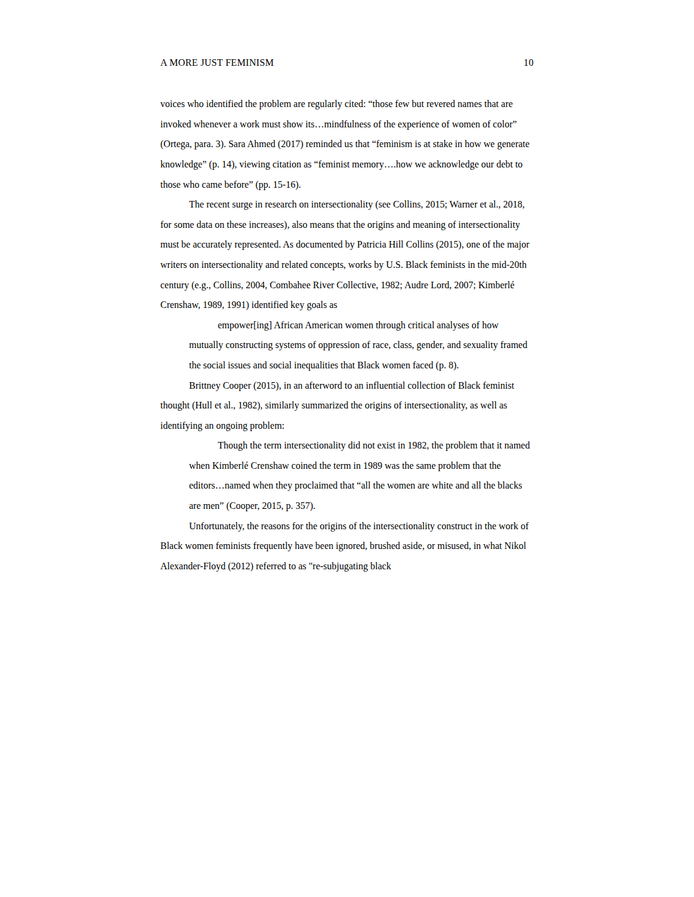A More Just Feminism 10
voices who identified the problem are regularly cited: “those few but revered names that are invoked whenever a work must show its…mindfulness of the experience of women of color” (Ortega, para. 3). Sara Ahmed (2017) reminded us that “feminism is at stake in how we generate knowledge” (p. 14), viewing citation as “feminist memory….how we acknowledge our debt to those who came before” (pp. 15-16).
The recent surge in research on intersectionality (see Collins, 2015; Warner et al., 2018, for some data on these increases), also means that the origins and meaning of intersectionality must be accurately represented. As documented by Patricia Hill Collins (2015), one of the major writers on intersectionality and related concepts, works by U.S. Black feminists in the mid-20th century (e.g., Collins, 2004, Combahee River Collective, 1982; Audre Lord, 2007; Kimberlé Crenshaw, 1989, 1991) identified key goals as
empower[ing] African American women through critical analyses of how mutually constructing systems of oppression of race, class, gender, and sexuality framed the social issues and social inequalities that Black women faced (p. 8).
Brittney Cooper (2015), in an afterword to an influential collection of Black feminist thought (Hull et al., 1982), similarly summarized the origins of intersectionality, as well as identifying an ongoing problem:
Though the term intersectionality did not exist in 1982, the problem that it named when Kimberlé Crenshaw coined the term in 1989 was the same problem that the editors…named when they proclaimed that “all the women are white and all the blacks are men” (Cooper, 2015, p. 357).
Unfortunately, the reasons for the origins of the intersectionality construct in the work of Black women feminists frequently have been ignored, brushed aside, or misused, in what Nikol Alexander-Floyd (2012) referred to as "re-subjugating black